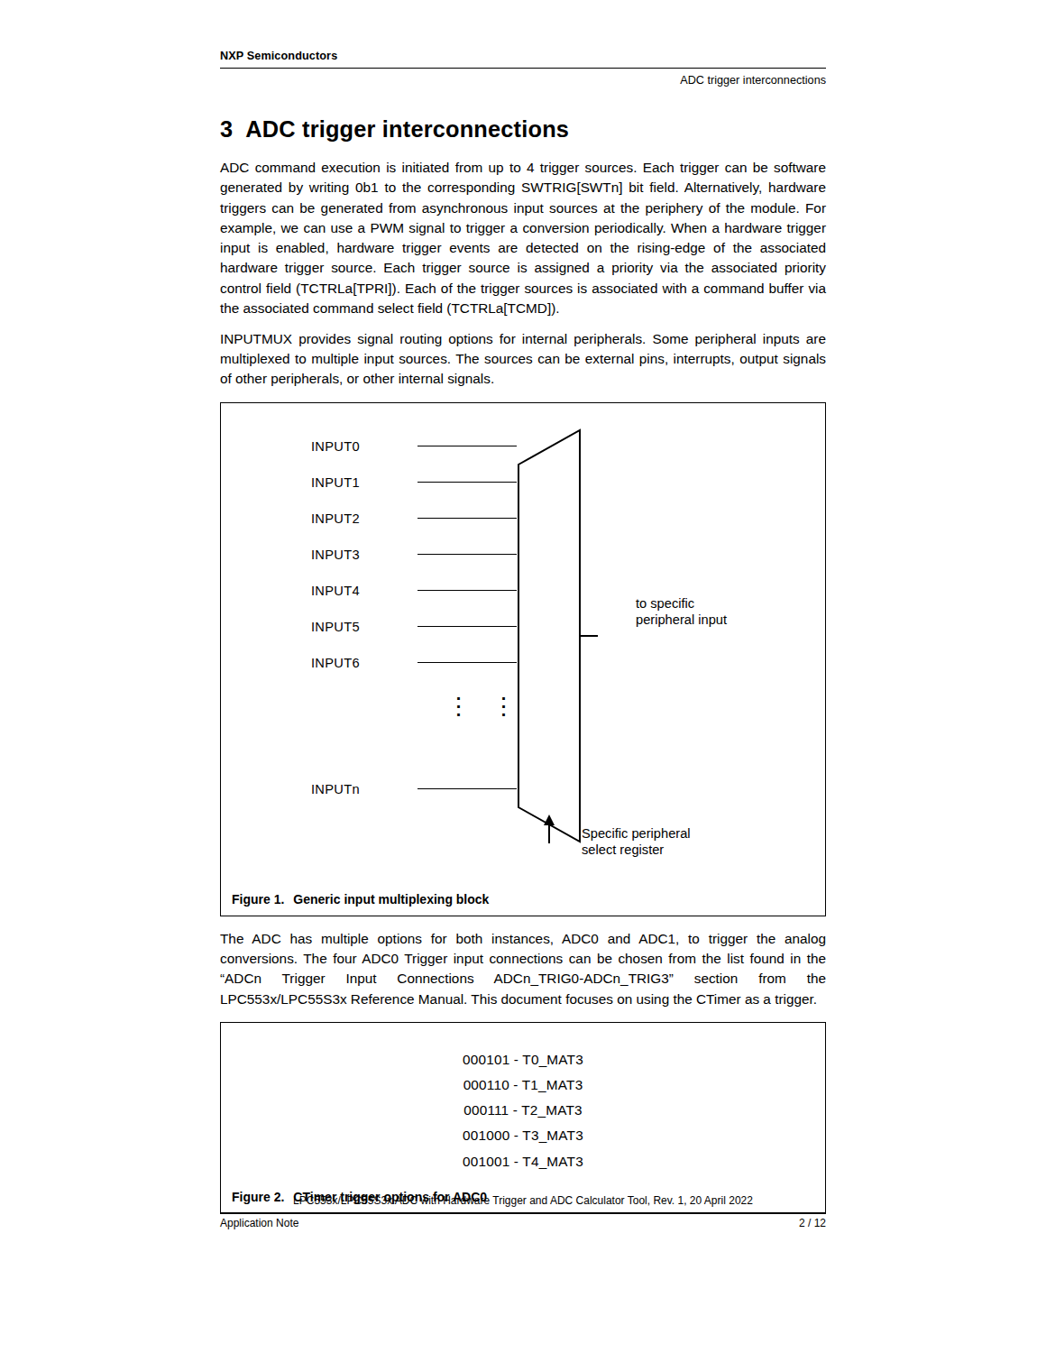NXP Semiconductors
ADC trigger interconnections
3 ADC trigger interconnections
ADC command execution is initiated from up to 4 trigger sources. Each trigger can be software generated by writing 0b1 to the corresponding SWTRIG[SWTn] bit field. Alternatively, hardware triggers can be generated from asynchronous input sources at the periphery of the module. For example, we can use a PWM signal to trigger a conversion periodically. When a hardware trigger input is enabled, hardware trigger events are detected on the rising-edge of the associated hardware trigger source. Each trigger source is assigned a priority via the associated priority control field (TCTRLa[TPRI]). Each of the trigger sources is associated with a command buffer via the associated command select field (TCTRLa[TCMD]).
INPUTMUX provides signal routing options for internal peripherals. Some peripheral inputs are multiplexed to multiple input sources. The sources can be external pins, interrupts, output signals of other peripherals, or other internal signals.
INPUT0
INPUT1
INPUT2
INPUT3
INPUT4
INPUT5
INPUT6
⋮
⋮
INPUTn
to specific
peripheral input
Specific peripheral
select register
Figure 1. Generic input multiplexing block
The ADC has multiple options for both instances, ADC0 and ADC1, to trigger the analog conversions. The four ADC0 Trigger input connections can be chosen from the list found in the “ADCn Trigger Input Connections ADCn_TRIG0-ADCn_TRIG3” section from the LPC553x/LPC55S3x Reference Manual. This document focuses on using the CTimer as a trigger.
000101 - T0_MAT3
000110 - T1_MAT3
000111 - T2_MAT3
001000 - T3_MAT3
001001 - T4_MAT3
Figure 2. CTimer trigger options for ADC0
LPC553x/LPC55S3x ADC with Hardware Trigger and ADC Calculator Tool, Rev. 1, 20 April 2022
Application Note
2 / 12